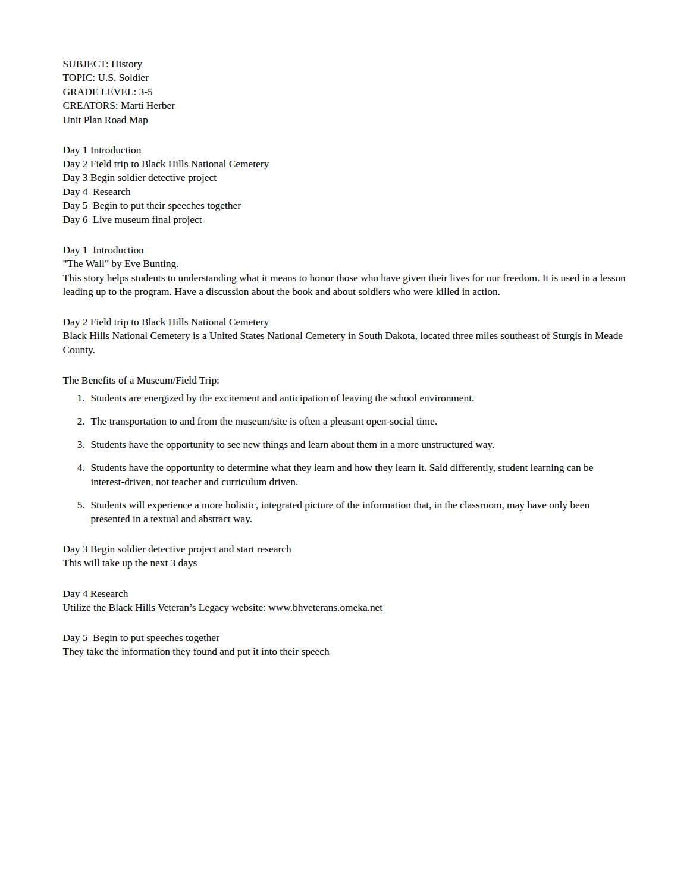SUBJECT: History
TOPIC: U.S. Soldier
GRADE LEVEL: 3-5
CREATORS: Marti Herber
Unit Plan Road Map
Day 1 Introduction
Day 2 Field trip to Black Hills National Cemetery
Day 3 Begin soldier detective project
Day 4 Research
Day 5 Begin to put their speeches together
Day 6 Live museum final project
Day 1 Introduction
"The Wall" by Eve Bunting.
This story helps students to understanding what it means to honor those who have given their lives for our freedom. It is used in a lesson leading up to the program. Have a discussion about the book and about soldiers who were killed in action.
Day 2 Field trip to Black Hills National Cemetery
Black Hills National Cemetery is a United States National Cemetery in South Dakota, located three miles southeast of Sturgis in Meade County.
The Benefits of a Museum/Field Trip:
Students are energized by the excitement and anticipation of leaving the school environment.
The transportation to and from the museum/site is often a pleasant open-social time.
Students have the opportunity to see new things and learn about them in a more unstructured way.
Students have the opportunity to determine what they learn and how they learn it. Said differently, student learning can be interest-driven, not teacher and curriculum driven.
Students will experience a more holistic, integrated picture of the information that, in the classroom, may have only been presented in a textual and abstract way.
Day 3 Begin soldier detective project and start research
This will take up the next 3 days
Day 4 Research
Utilize the Black Hills Veteran’s Legacy website: www.bhveterans.omeka.net
Day 5 Begin to put speeches together
They take the information they found and put it into their speech